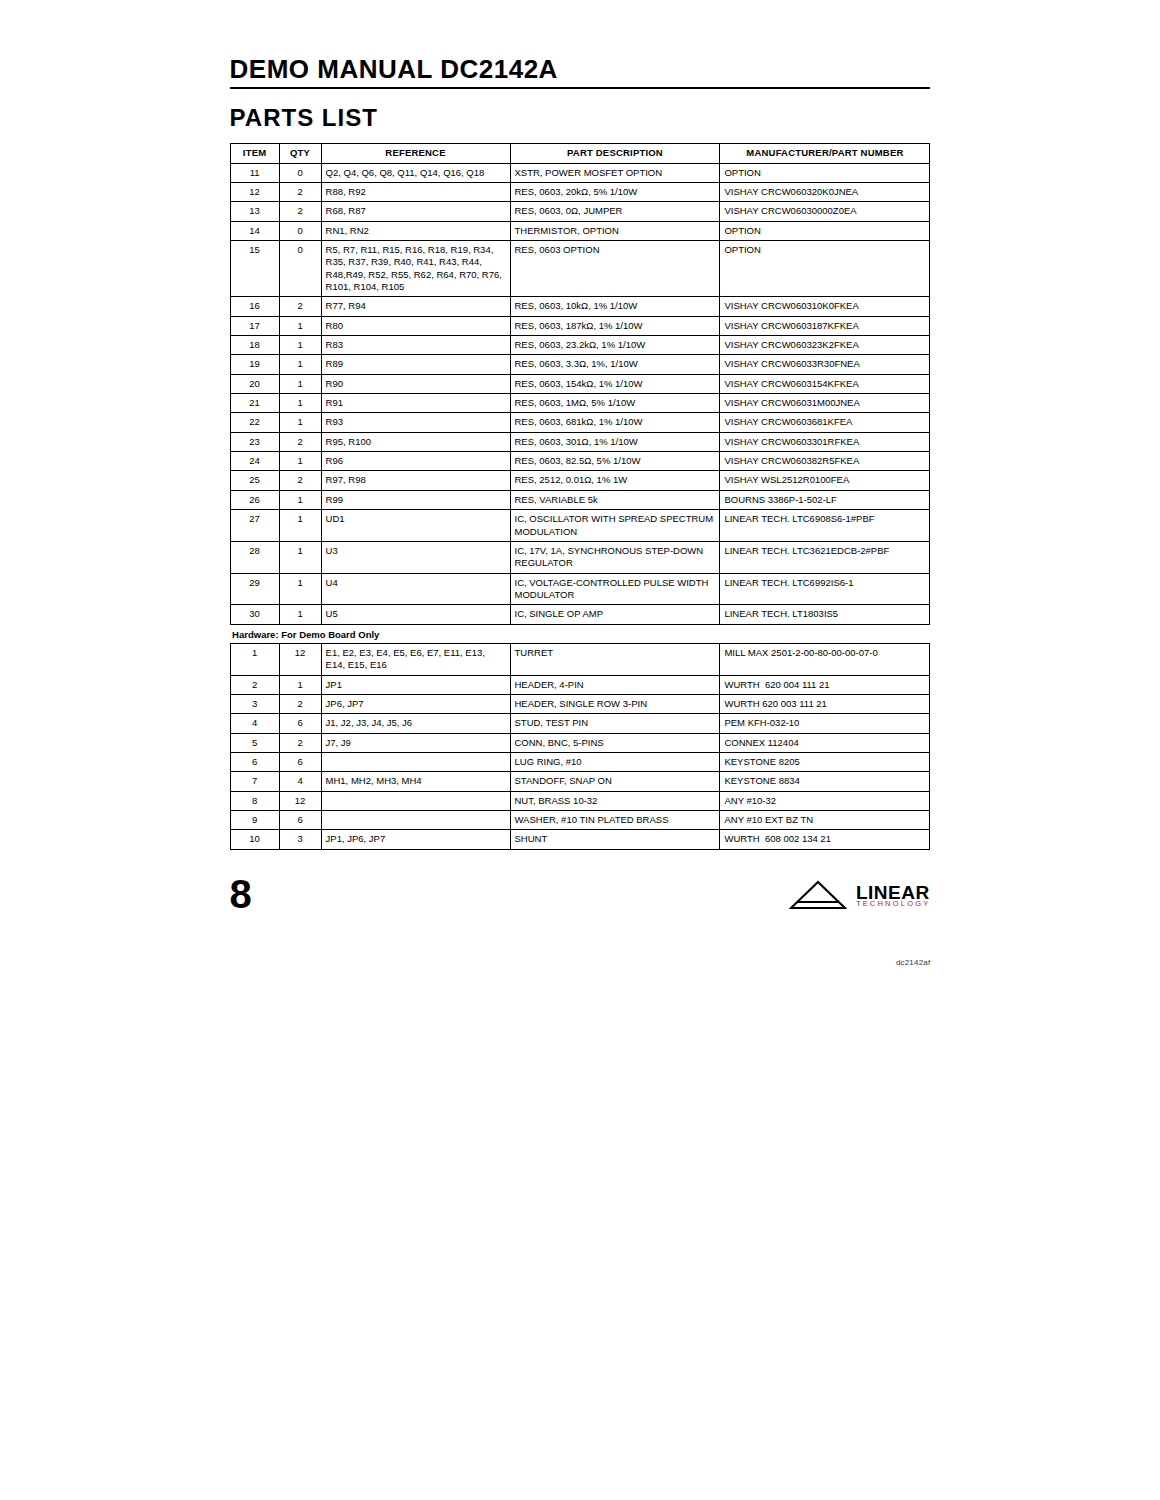DEMO MANUAL DC2142A
PARTS LIST
| ITEM | QTY | REFERENCE | PART DESCRIPTION | MANUFACTURER/PART NUMBER |
| --- | --- | --- | --- | --- |
| 11 | 0 | Q2, Q4, Q6, Q8, Q11, Q14, Q16, Q18 | XSTR, POWER MOSFET OPTION | OPTION |
| 12 | 2 | R88, R92 | RES, 0603, 20kΩ, 5% 1/10W | VISHAY CRCW060320K0JNEA |
| 13 | 2 | R68, R87 | RES, 0603, 0Ω, JUMPER | VISHAY CRCW06030000Z0EA |
| 14 | 0 | RN1, RN2 | THERMISTOR, OPTION | OPTION |
| 15 | 0 | R5, R7, R11, R15, R16, R18, R19, R34, R35, R37, R39, R40, R41, R43, R44, R48,R49, R52, R55, R62, R64, R70, R76, R101, R104, R105 | RES, 0603 OPTION | OPTION |
| 16 | 2 | R77, R94 | RES, 0603, 10kΩ, 1% 1/10W | VISHAY CRCW060310K0FKEA |
| 17 | 1 | R80 | RES, 0603, 187kΩ, 1% 1/10W | VISHAY CRCW0603187KFKEA |
| 18 | 1 | R83 | RES, 0603, 23.2kΩ, 1% 1/10W | VISHAY CRCW060323K2FKEA |
| 19 | 1 | R89 | RES, 0603, 3.3Ω, 1%, 1/10W | VISHAY CRCW06033R30FNEA |
| 20 | 1 | R90 | RES, 0603, 154kΩ, 1% 1/10W | VISHAY CRCW0603154KFKEA |
| 21 | 1 | R91 | RES, 0603, 1MΩ, 5% 1/10W | VISHAY CRCW06031M00JNEA |
| 22 | 1 | R93 | RES, 0603, 681kΩ, 1% 1/10W | VISHAY CRCW0603681KFEA |
| 23 | 2 | R95, R100 | RES, 0603, 301Ω, 1% 1/10W | VISHAY CRCW0603301RFKEA |
| 24 | 1 | R96 | RES, 0603, 82.5Ω, 5% 1/10W | VISHAY CRCW060382R5FKEA |
| 25 | 2 | R97, R98 | RES, 2512, 0.01Ω, 1% 1W | VISHAY WSL2512R0100FEA |
| 26 | 1 | R99 | RES, VARIABLE 5k | BOURNS 3386P-1-502-LF |
| 27 | 1 | UD1 | IC, OSCILLATOR WITH SPREAD SPECTRUM MODULATION | LINEAR TECH. LTC6908S6-1#PBF |
| 28 | 1 | U3 | IC, 17V, 1A, SYNCHRONOUS STEP-DOWN REGULATOR | LINEAR TECH. LTC3621EDCB-2#PBF |
| 29 | 1 | U4 | IC, VOLTAGE-CONTROLLED PULSE WIDTH MODULATOR | LINEAR TECH. LTC6992IS6-1 |
| 30 | 1 | U5 | IC, SINGLE OP AMP | LINEAR TECH. LT1803IS5 |
| Hardware: For Demo Board Only |
| 1 | 12 | E1, E2, E3, E4, E5, E6, E7, E11, E13, E14, E15, E16 | TURRET | MILL MAX 2501-2-00-80-00-00-07-0 |
| 2 | 1 | JP1 | HEADER, 4-PIN | WURTH 620 004 111 21 |
| 3 | 2 | JP6, JP7 | HEADER, SINGLE ROW 3-PIN | WURTH 620 003 111 21 |
| 4 | 6 | J1, J2, J3, J4, J5, J6 | STUD, TEST PIN | PEM KFH-032-10 |
| 5 | 2 | J7, J9 | CONN, BNC, 5-PINS | CONNEX 112404 |
| 6 | 6 | | LUG RING, #10 | KEYSTONE 8205 |
| 7 | 4 | MH1, MH2, MH3, MH4 | STANDOFF, SNAP ON | KEYSTONE 8834 |
| 8 | 12 | | NUT, BRASS 10-32 | ANY #10-32 |
| 9 | 6 | | WASHER, #10 TIN PLATED BRASS | ANY #10 EXT BZ TN |
| 10 | 3 | JP1, JP6, JP7 | SHUNT | WURTH 608 002 134 21 |
dc2142af
8
LINEAR TECHNOLOGY